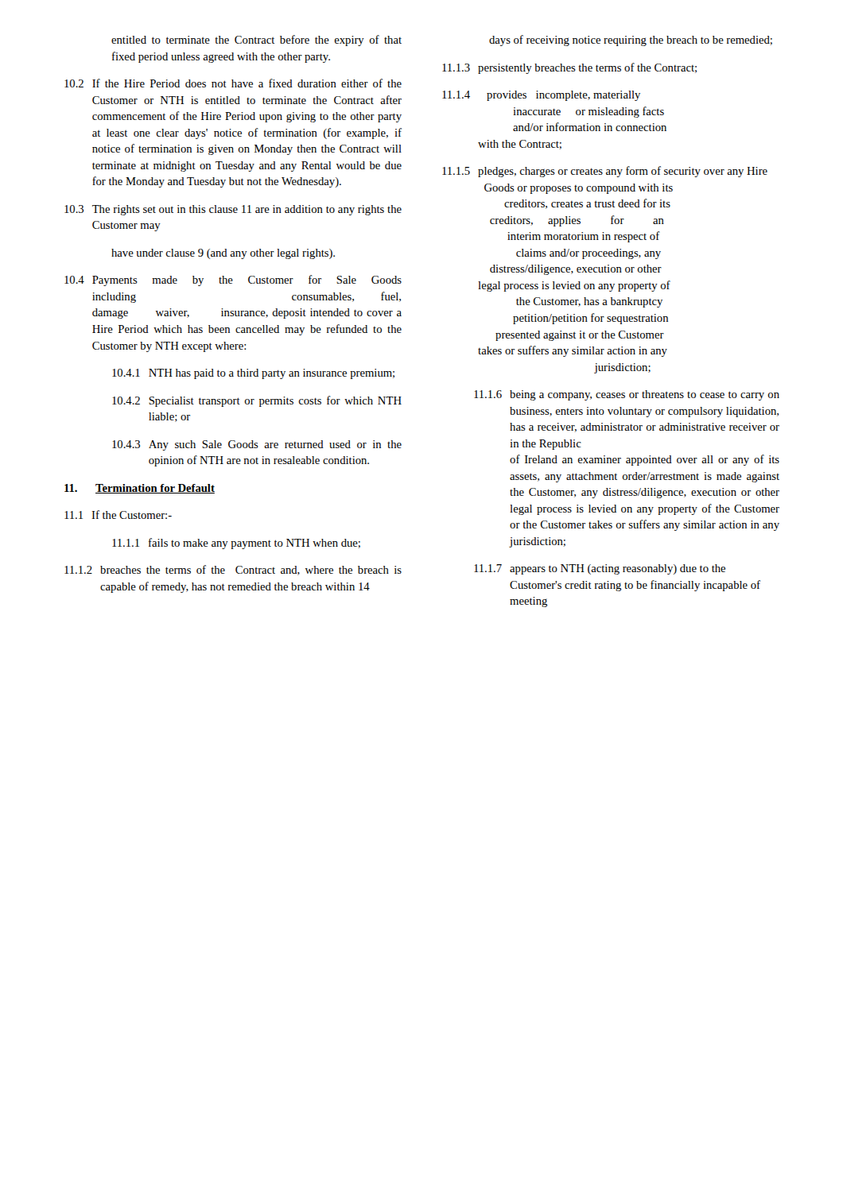entitled to terminate the Contract before the expiry of that fixed period unless agreed with the other party.
10.2
If the Hire Period does not have a fixed duration either of the Customer or NTH is entitled to terminate the Contract after commencement of the Hire Period upon giving to the other party at least one clear days' notice of termination (for example, if notice of termination is given on Monday then the Contract will terminate at midnight on Tuesday and any Rental would be due for the Monday and Tuesday but not the Wednesday).
10.3
The rights set out in this clause 11 are in addition to any rights the Customer may
have under clause 9 (and any other legal rights).
10.4
Payments made by the Customer for Sale Goods including consumables, fuel, damage waiver, insurance, deposit intended to cover a Hire Period which has been cancelled may be refunded to the Customer by NTH except where:
10.4.1
NTH has paid to a third party an insurance premium;
10.4.2
Specialist transport or permits costs for which NTH liable; or
10.4.3
Any such Sale Goods are returned used or in the opinion of NTH are not in resaleable condition.
11.
Termination for Default
11.1
If the Customer:-
11.1.1
fails to make any payment to NTH when due;
11.1.2
breaches the terms of the Contract and, where the breach is capable of remedy, has not remedied the breach within 14
days of receiving notice requiring the breach to be remedied;
11.1.3
persistently breaches the terms of the Contract;
11.1.4
provides incomplete, materially
inaccurate or misleading facts
and/or information in connection
with the Contract;
11.1.5
pledges, charges or creates any form of security over any Hire
Goods or proposes to compound with its
creditors, creates a trust deed for its
creditors, applies for an
interim moratorium in respect of
claims and/or proceedings, any
distress/diligence, execution or other
legal process is levied on any property of
the Customer, has a bankruptcy
petition/petition for sequestration
presented against it or the Customer
takes or suffers any similar action in any
jurisdiction;
11.1.6
being a company, ceases or threatens to cease to carry on business, enters into voluntary or compulsory liquidation, has a receiver, administrator or administrative receiver or in the Republic
of Ireland an examiner appointed over all or any of its assets, any attachment order/arrestment is made against the Customer, any distress/diligence, execution or other legal process is levied on any property of the Customer or the Customer takes or suffers any similar action in any jurisdiction;
11.1.7
appears to NTH (acting reasonably) due to the
Customer's credit rating to be financially incapable of meeting